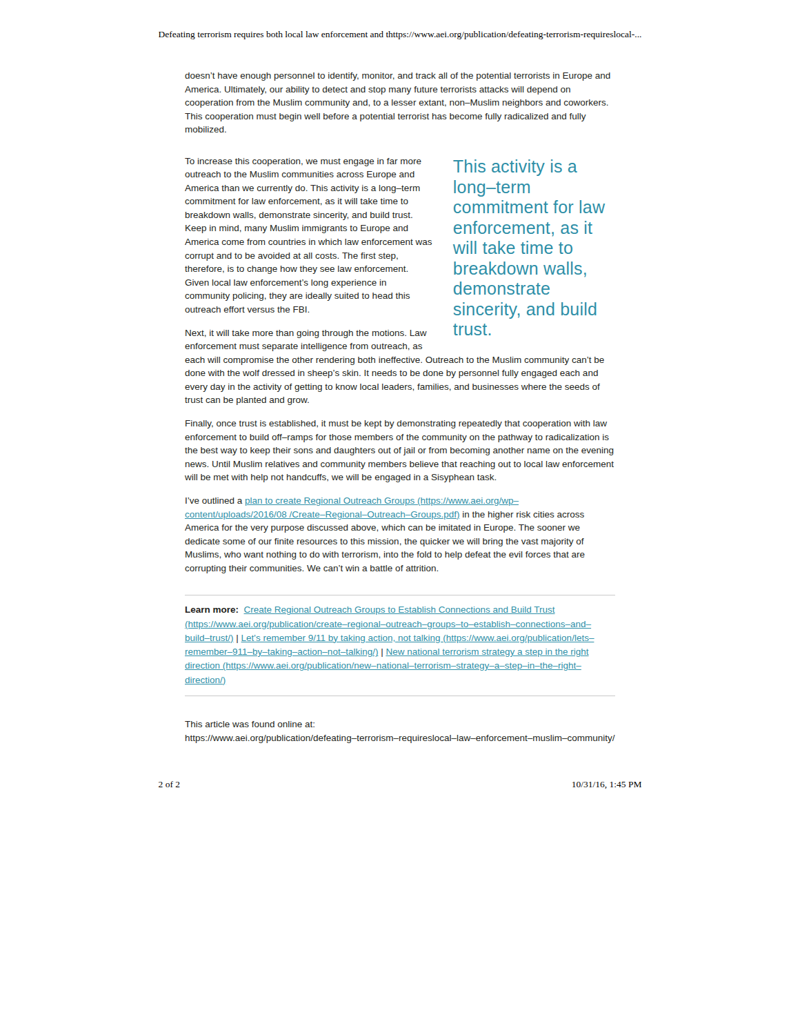Defeating terrorism requires both local law enforcement and the M...
https://www.aei.org/publication/defeating-terrorism-requireslocal-...
doesn’t have enough personnel to identify, monitor, and track all of the potential terrorists in Europe and America. Ultimately, our ability to detect and stop many future terrorists attacks will depend on cooperation from the Muslim community and, to a lesser extant, non–Muslim neighbors and coworkers. This cooperation must begin well before a potential terrorist has become fully radicalized and fully mobilized.
This activity is a long–term commitment for law enforcement, as it will take time to breakdown walls, demonstrate sincerity, and build trust.
To increase this cooperation, we must engage in far more outreach to the Muslim communities across Europe and America than we currently do. This activity is a long–term commitment for law enforcement, as it will take time to breakdown walls, demonstrate sincerity, and build trust. Keep in mind, many Muslim immigrants to Europe and America come from countries in which law enforcement was corrupt and to be avoided at all costs. The first step, therefore, is to change how they see law enforcement. Given local law enforcement’s long experience in community policing, they are ideally suited to head this outreach effort versus the FBI.
Next, it will take more than going through the motions. Law enforcement must separate intelligence from outreach, as each will compromise the other rendering both ineffective. Outreach to the Muslim community can’t be done with the wolf dressed in sheep’s skin. It needs to be done by personnel fully engaged each and every day in the activity of getting to know local leaders, families, and businesses where the seeds of trust can be planted and grow.
Finally, once trust is established, it must be kept by demonstrating repeatedly that cooperation with law enforcement to build off–ramps for those members of the community on the pathway to radicalization is the best way to keep their sons and daughters out of jail or from becoming another name on the evening news. Until Muslim relatives and community members believe that reaching out to local law enforcement will be met with help not handcuffs, we will be engaged in a Sisyphean task.
I’ve outlined a plan to create Regional Outreach Groups (https://www.aei.org/wp–content/uploads/2016/08 /Create–Regional–Outreach–Groups.pdf) in the higher risk cities across America for the very purpose discussed above, which can be imitated in Europe. The sooner we dedicate some of our finite resources to this mission, the quicker we will bring the vast majority of Muslims, who want nothing to do with terrorism, into the fold to help defeat the evil forces that are corrupting their communities. We can’t win a battle of attrition.
Learn more: Create Regional Outreach Groups to Establish Connections and Build Trust (https://www.aei.org/publication/create–regional–outreach–groups–to–establish–connections–and–build–trust/) | Let's remember 9/11 by taking action, not talking (https://www.aei.org/publication/lets–remember–911–by–taking–action–not–talking/) | New national terrorism strategy a step in the right direction (https://www.aei.org/publication/new–national–terrorism–strategy–a–step–in–the–right–direction/)
This article was found online at:
https://www.aei.org/publication/defeating–terrorism–requireslocal–law–enforcement–muslim–community/
2 of 2
10/31/16, 1:45 PM